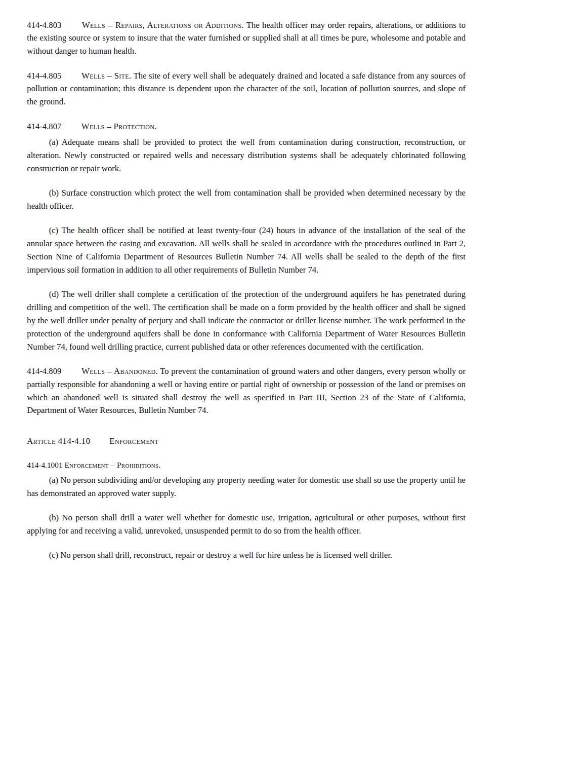414-4.803 Wells – Repairs, Alterations or Additions. The health officer may order repairs, alterations, or additions to the existing source or system to insure that the water furnished or supplied shall at all times be pure, wholesome and potable and without danger to human health.
414-4.805 Wells – Site. The site of every well shall be adequately drained and located a safe distance from any sources of pollution or contamination; this distance is dependent upon the character of the soil, location of pollution sources, and slope of the ground.
414-4.807 Wells – Protection.
(a) Adequate means shall be provided to protect the well from contamination during construction, reconstruction, or alteration. Newly constructed or repaired wells and necessary distribution systems shall be adequately chlorinated following construction or repair work.
(b) Surface construction which protect the well from contamination shall be provided when determined necessary by the health officer.
(c) The health officer shall be notified at least twenty-four (24) hours in advance of the installation of the seal of the annular space between the casing and excavation. All wells shall be sealed in accordance with the procedures outlined in Part 2, Section Nine of California Department of Resources Bulletin Number 74. All wells shall be sealed to the depth of the first impervious soil formation in addition to all other requirements of Bulletin Number 74.
(d) The well driller shall complete a certification of the protection of the underground aquifers he has penetrated during drilling and competition of the well. The certification shall be made on a form provided by the health officer and shall be signed by the well driller under penalty of perjury and shall indicate the contractor or driller license number. The work performed in the protection of the underground aquifers shall be done in conformance with California Department of Water Resources Bulletin Number 74, found well drilling practice, current published data or other references documented with the certification.
414-4.809 Wells – Abandoned. To prevent the contamination of ground waters and other dangers, every person wholly or partially responsible for abandoning a well or having entire or partial right of ownership or possession of the land or premises on which an abandoned well is situated shall destroy the well as specified in Part III, Section 23 of the State of California, Department of Water Resources, Bulletin Number 74.
Article 414-4.10 Enforcement
414-4.1001 Enforcement – Prohibitions.
(a) No person subdividing and/or developing any property needing water for domestic use shall so use the property until he has demonstrated an approved water supply.
(b) No person shall drill a water well whether for domestic use, irrigation, agricultural or other purposes, without first applying for and receiving a valid, unrevoked, unsuspended permit to do so from the health officer.
(c) No person shall drill, reconstruct, repair or destroy a well for hire unless he is licensed well driller.